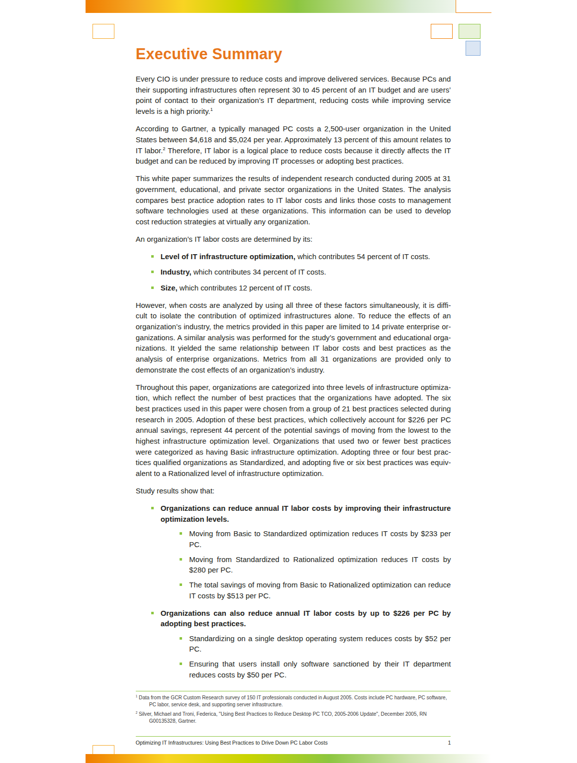Executive Summary
Every CIO is under pressure to reduce costs and improve delivered services. Because PCs and their supporting infrastructures often represent 30 to 45 percent of an IT budget and are users’ point of contact to their organization’s IT department, reducing costs while improving service levels is a high priority.1
According to Gartner, a typically managed PC costs a 2,500-user organization in the United States between $4,618 and $5,024 per year. Approximately 13 percent of this amount relates to IT labor.2 Therefore, IT labor is a logical place to reduce costs because it directly affects the IT budget and can be reduced by improving IT processes or adopting best practices.
This white paper summarizes the results of independent research conducted during 2005 at 31 government, educational, and private sector organizations in the United States. The analysis compares best practice adoption rates to IT labor costs and links those costs to management software technologies used at these organizations. This information can be used to develop cost reduction strategies at virtually any organization.
An organization’s IT labor costs are determined by its:
Level of IT infrastructure optimization, which contributes 54 percent of IT costs.
Industry, which contributes 34 percent of IT costs.
Size, which contributes 12 percent of IT costs.
However, when costs are analyzed by using all three of these factors simultaneously, it is difficult to isolate the contribution of optimized infrastructures alone. To reduce the effects of an organization’s industry, the metrics provided in this paper are limited to 14 private enterprise organizations. A similar analysis was performed for the study’s government and educational organizations. It yielded the same relationship between IT labor costs and best practices as the analysis of enterprise organizations. Metrics from all 31 organizations are provided only to demonstrate the cost effects of an organization’s industry.
Throughout this paper, organizations are categorized into three levels of infrastructure optimization, which reflect the number of best practices that the organizations have adopted. The six best practices used in this paper were chosen from a group of 21 best practices selected during research in 2005. Adoption of these best practices, which collectively account for $226 per PC annual savings, represent 44 percent of the potential savings of moving from the lowest to the highest infrastructure optimization level. Organizations that used two or fewer best practices were categorized as having Basic infrastructure optimization. Adopting three or four best practices qualified organizations as Standardized, and adopting five or six best practices was equivalent to a Rationalized level of infrastructure optimization.
Study results show that:
Organizations can reduce annual IT labor costs by improving their infrastructure optimization levels.
Moving from Basic to Standardized optimization reduces IT costs by $233 per PC.
Moving from Standardized to Rationalized optimization reduces IT costs by $280 per PC.
The total savings of moving from Basic to Rationalized optimization can reduce IT costs by $513 per PC.
Organizations can also reduce annual IT labor costs by up to $226 per PC by adopting best practices.
Standardizing on a single desktop operating system reduces costs by $52 per PC.
Ensuring that users install only software sanctioned by their IT department reduces costs by $50 per PC.
1 Data from the GCR Custom Research survey of 150 IT professionals conducted in August 2005. Costs include PC hardware, PC software, PC labor, service desk, and supporting server infrastructure.
2 Silver, Michael and Troni, Federica, "Using Best Practices to Reduce Desktop PC TCO, 2005-2006 Update", December 2005, RN G00135328, Gartner.
Optimizing IT Infrastructures: Using Best Practices to Drive Down PC Labor Costs 1